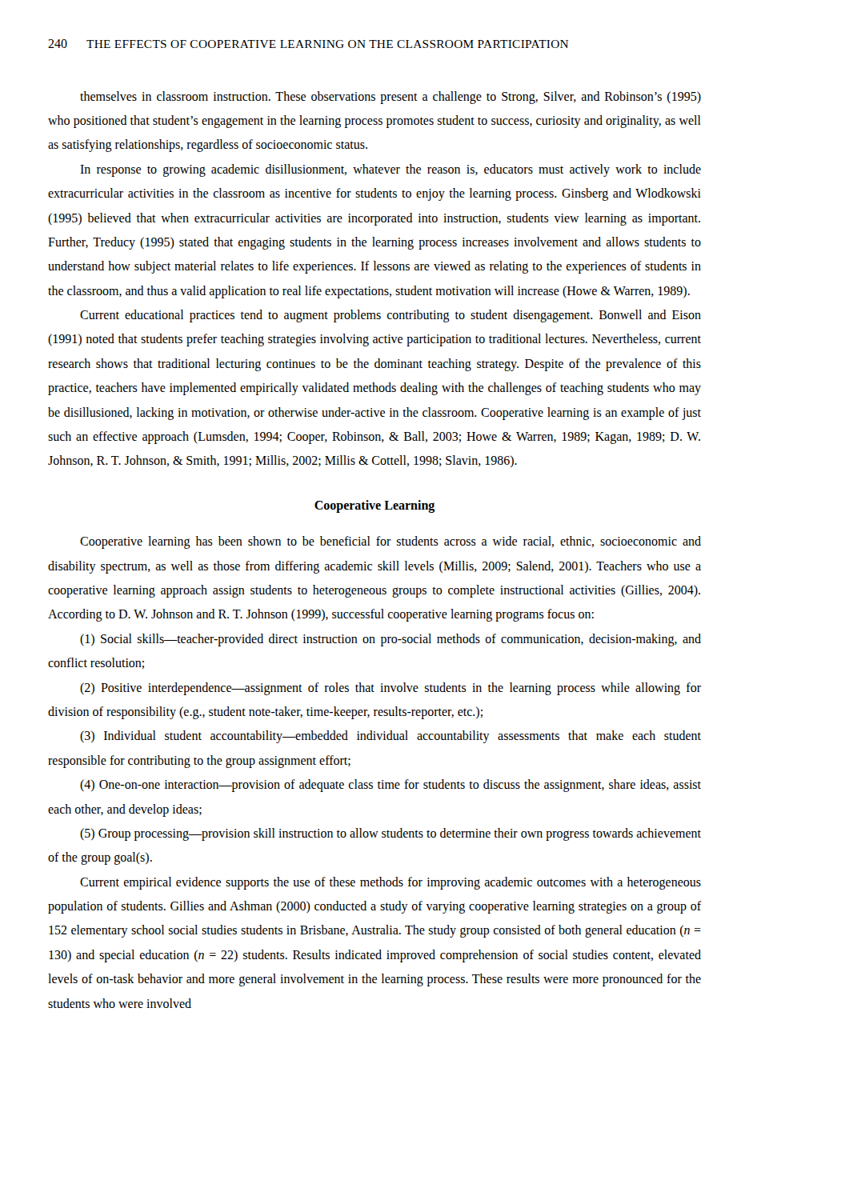240 The Effects of Cooperative Learning on the Classroom Participation
themselves in classroom instruction. These observations present a challenge to Strong, Silver, and Robinson’s (1995) who positioned that student’s engagement in the learning process promotes student to success, curiosity and originality, as well as satisfying relationships, regardless of socioeconomic status.
In response to growing academic disillusionment, whatever the reason is, educators must actively work to include extracurricular activities in the classroom as incentive for students to enjoy the learning process. Ginsberg and Wlodkowski (1995) believed that when extracurricular activities are incorporated into instruction, students view learning as important. Further, Treducy (1995) stated that engaging students in the learning process increases involvement and allows students to understand how subject material relates to life experiences. If lessons are viewed as relating to the experiences of students in the classroom, and thus a valid application to real life expectations, student motivation will increase (Howe & Warren, 1989).
Current educational practices tend to augment problems contributing to student disengagement. Bonwell and Eison (1991) noted that students prefer teaching strategies involving active participation to traditional lectures. Nevertheless, current research shows that traditional lecturing continues to be the dominant teaching strategy. Despite of the prevalence of this practice, teachers have implemented empirically validated methods dealing with the challenges of teaching students who may be disillusioned, lacking in motivation, or otherwise under-active in the classroom. Cooperative learning is an example of just such an effective approach (Lumsden, 1994; Cooper, Robinson, & Ball, 2003; Howe & Warren, 1989; Kagan, 1989; D. W. Johnson, R. T. Johnson, & Smith, 1991; Millis, 2002; Millis & Cottell, 1998; Slavin, 1986).
Cooperative Learning
Cooperative learning has been shown to be beneficial for students across a wide racial, ethnic, socioeconomic and disability spectrum, as well as those from differing academic skill levels (Millis, 2009; Salend, 2001). Teachers who use a cooperative learning approach assign students to heterogeneous groups to complete instructional activities (Gillies, 2004). According to D. W. Johnson and R. T. Johnson (1999), successful cooperative learning programs focus on:
(1) Social skills—teacher-provided direct instruction on pro-social methods of communication, decision-making, and conflict resolution;
(2) Positive interdependence—assignment of roles that involve students in the learning process while allowing for division of responsibility (e.g., student note-taker, time-keeper, results-reporter, etc.);
(3) Individual student accountability—embedded individual accountability assessments that make each student responsible for contributing to the group assignment effort;
(4) One-on-one interaction—provision of adequate class time for students to discuss the assignment, share ideas, assist each other, and develop ideas;
(5) Group processing—provision skill instruction to allow students to determine their own progress towards achievement of the group goal(s).
Current empirical evidence supports the use of these methods for improving academic outcomes with a heterogeneous population of students. Gillies and Ashman (2000) conducted a study of varying cooperative learning strategies on a group of 152 elementary school social studies students in Brisbane, Australia. The study group consisted of both general education (n = 130) and special education (n = 22) students. Results indicated improved comprehension of social studies content, elevated levels of on-task behavior and more general involvement in the learning process. These results were more pronounced for the students who were involved